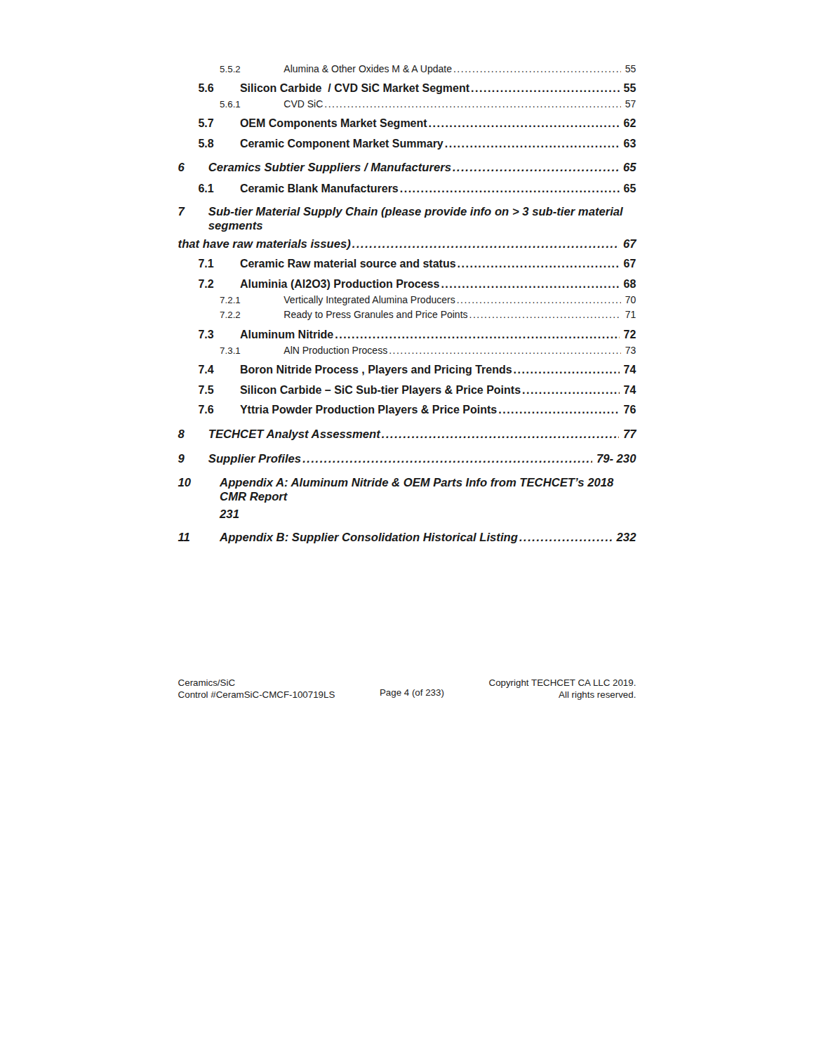5.5.2 Alumina & Other Oxides M & A Update ................................................................................................. 55
5.6 Silicon Carbide / CVD SiC Market Segment ............................................................. 55
5.6.1 CVD SiC ......................................................................................................................... 57
5.7 OEM Components Market Segment .......................................................................... 62
5.8 Ceramic Component Market Summary ..................................................................... 63
6 Ceramics Subtier Suppliers / Manufacturers ......................................................... 65
6.1 Ceramic Blank Manufacturers ................................................................................. 65
7 Sub-tier Material Supply Chain (please provide info on > 3 sub-tier material segments
that have raw materials issues) .................................................................................. 67
7.1 Ceramic Raw material source and status .................................................................. 67
7.2 Aluminia (Al2O3) Production Process ....................................................................... 68
7.2.1 Vertically Integrated Alumina Producers ......................................................................................... 70
7.2.2 Ready to Press Granules and Price Points ......................................................................................... 71
7.3 Aluminum Nitride ................................................................................................. 72
7.3.1 AlN Production Process ......................................................................................................... 73
7.4 Boron Nitride Process , Players and Pricing Trends ..................................................... 74
7.5 Silicon Carbide – SiC Sub-tier Players & Price Points ................................................... 74
7.6 Yttria Powder Production Players & Price Points ..................................................... 76
8 TECHCET Analyst Assessment ............................................................................. 77
9 Supplier Profiles ......................................................................................... 79- 230
10 Appendix A: Aluminum Nitride & OEM Parts Info from TECHCET’s 2018 CMR Report
231
11 Appendix B: Supplier Consolidation Historical Listing ......................................... 232
Ceramics/SiC
Control #CeramSiC-CMCF-100719LS
Page 4 (of 233)
Copyright TECHCET CA LLC 2019.
All rights reserved.